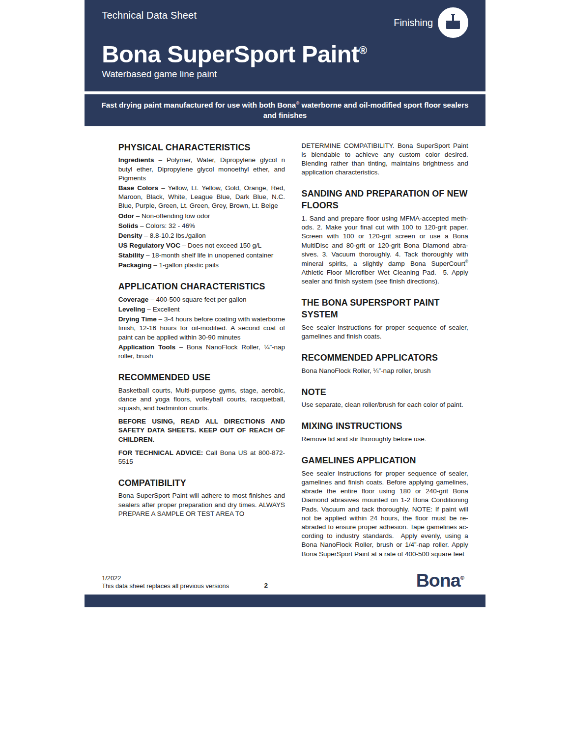Technical Data Sheet
Finishing
Bona SuperSport Paint®
Waterbased game line paint
Fast drying paint manufactured for use with both Bona® waterborne and oil-modified sport floor sealers and finishes
Physical Characteristics
Ingredients – Polymer, Water, Dipropylene glycol n butyl ether, Dipropylene glycol monoethyl ether, and Pigments
Base Colors – Yellow, Lt. Yellow, Gold, Orange, Red, Maroon, Black, White, League Blue, Dark Blue, N.C. Blue, Purple, Green, Lt. Green, Grey, Brown, Lt. Beige
Odor – Non-offending low odor
Solids – Colors: 32 - 46%
Density – 8.8-10.2 lbs./gallon
US Regulatory VOC – Does not exceed 150 g/L
Stability – 18-month shelf life in unopened container
Packaging – 1-gallon plastic pails
Application Characteristics
Coverage – 400-500 square feet per gallon
Leveling – Excellent
Drying Time – 3-4 hours before coating with waterborne finish, 12-16 hours for oil-modified. A second coat of paint can be applied within 30-90 minutes
Application Tools – Bona NanoFlock Roller, ¼”-nap roller, brush
Recommended Use
Basketball courts, Multi-purpose gyms, stage, aerobic, dance and yoga floors, volleyball courts, racquetball, squash, and badminton courts.
BEFORE USING, READ ALL DIRECTIONS AND SAFETY DATA SHEETS. KEEP OUT OF REACH OF CHILDREN.
FOR TECHNICAL ADVICE: Call Bona US at 800-872-5515
Compatibility
Bona SuperSport Paint will adhere to most finishes and sealers after proper preparation and dry times. ALWAYS PREPARE A SAMPLE OR TEST AREA TO
DETERMINE COMPATIBILITY. Bona SuperSport Paint is blendable to achieve any custom color desired. Blending rather than tinting, maintains brightness and application characteristics.
Sanding and Preparation of New Floors
1. Sand and prepare floor using MFMA-accepted methods. 2. Make your final cut with 100 to 120-grit paper. Screen with 100 or 120-grit screen or use a Bona MultiDisc and 80-grit or 120-grit Bona Diamond abrasives. 3. Vacuum thoroughly. 4. Tack thoroughly with mineral spirits, a slightly damp Bona SuperCourt® Athletic Floor Microfiber Wet Cleaning Pad. 5. Apply sealer and finish system (see finish directions).
The Bona SuperSport Paint System
See sealer instructions for proper sequence of sealer, gamelines and finish coats.
Recommended Applicators
Bona NanoFlock Roller, ¼”-nap roller, brush
Note
Use separate, clean roller/brush for each color of paint.
Mixing Instructions
Remove lid and stir thoroughly before use.
Gamelines Application
See sealer instructions for proper sequence of sealer, gamelines and finish coats. Before applying gamelines, abrade the entire floor using 180 or 240-grit Bona Diamond abrasives mounted on 1-2 Bona Conditioning Pads. Vacuum and tack thoroughly. NOTE: If paint will not be applied within 24 hours, the floor must be re-abraded to ensure proper adhesion. Tape gamelines according to industry standards. Apply evenly, using a Bona NanoFlock Roller, brush or 1/4”-nap roller. Apply Bona SuperSport Paint at a rate of 400-500 square feet
1/2022
This data sheet replaces all previous versions
2
Bona®